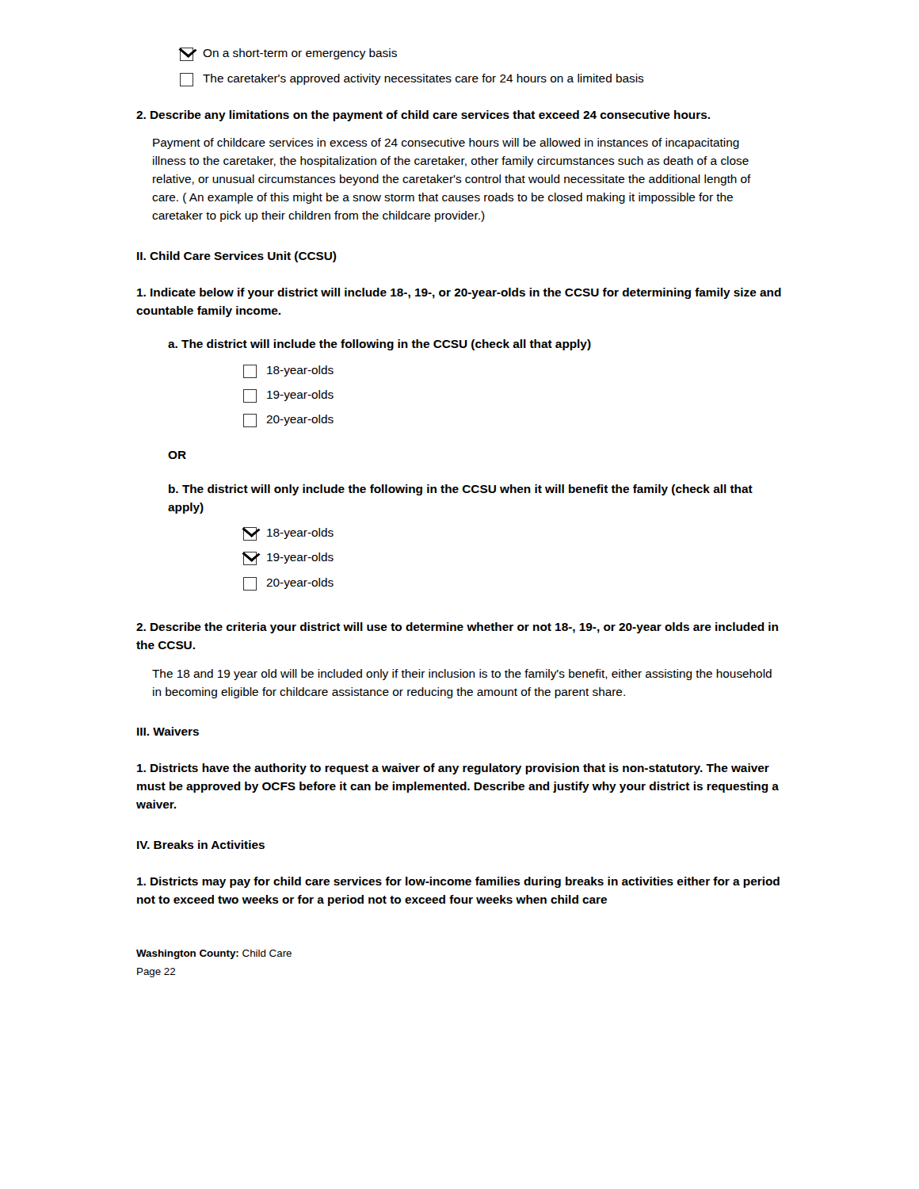On a short-term or emergency basis
The caretaker's approved activity necessitates care for 24 hours on a limited basis
2. Describe any limitations on the payment of child care services that exceed 24 consecutive hours.
Payment of childcare services in excess of 24 consecutive hours will be allowed in instances of incapacitating illness to the caretaker, the hospitalization of the caretaker, other family circumstances such as death of a close relative, or unusual circumstances beyond the caretaker's control that would necessitate the additional length of care. ( An example of this might be a snow storm that causes roads to be closed making it impossible for the caretaker to pick up their children from the childcare provider.)
II. Child Care Services Unit (CCSU)
1. Indicate below if your district will include 18-, 19-, or 20-year-olds in the CCSU for determining family size and countable family income.
a. The district will include the following in the CCSU (check all that apply)
18-year-olds
19-year-olds
20-year-olds
OR
b. The district will only include the following in the CCSU when it will benefit the family (check all that apply)
18-year-olds
19-year-olds
20-year-olds
2. Describe the criteria your district will use to determine whether or not 18-, 19-, or 20-year olds are included in the CCSU.
The 18 and 19 year old will be included only if their inclusion is to the family's benefit, either assisting the household in becoming eligible for childcare assistance or reducing the amount of the parent share.
III. Waivers
1. Districts have the authority to request a waiver of any regulatory provision that is non-statutory. The waiver must be approved by OCFS before it can be implemented. Describe and justify why your district is requesting a waiver.
IV. Breaks in Activities
1. Districts may pay for child care services for low-income families during breaks in activities either for a period not to exceed two weeks or for a period not to exceed four weeks when child care
Washington County: Child Care
Page 22